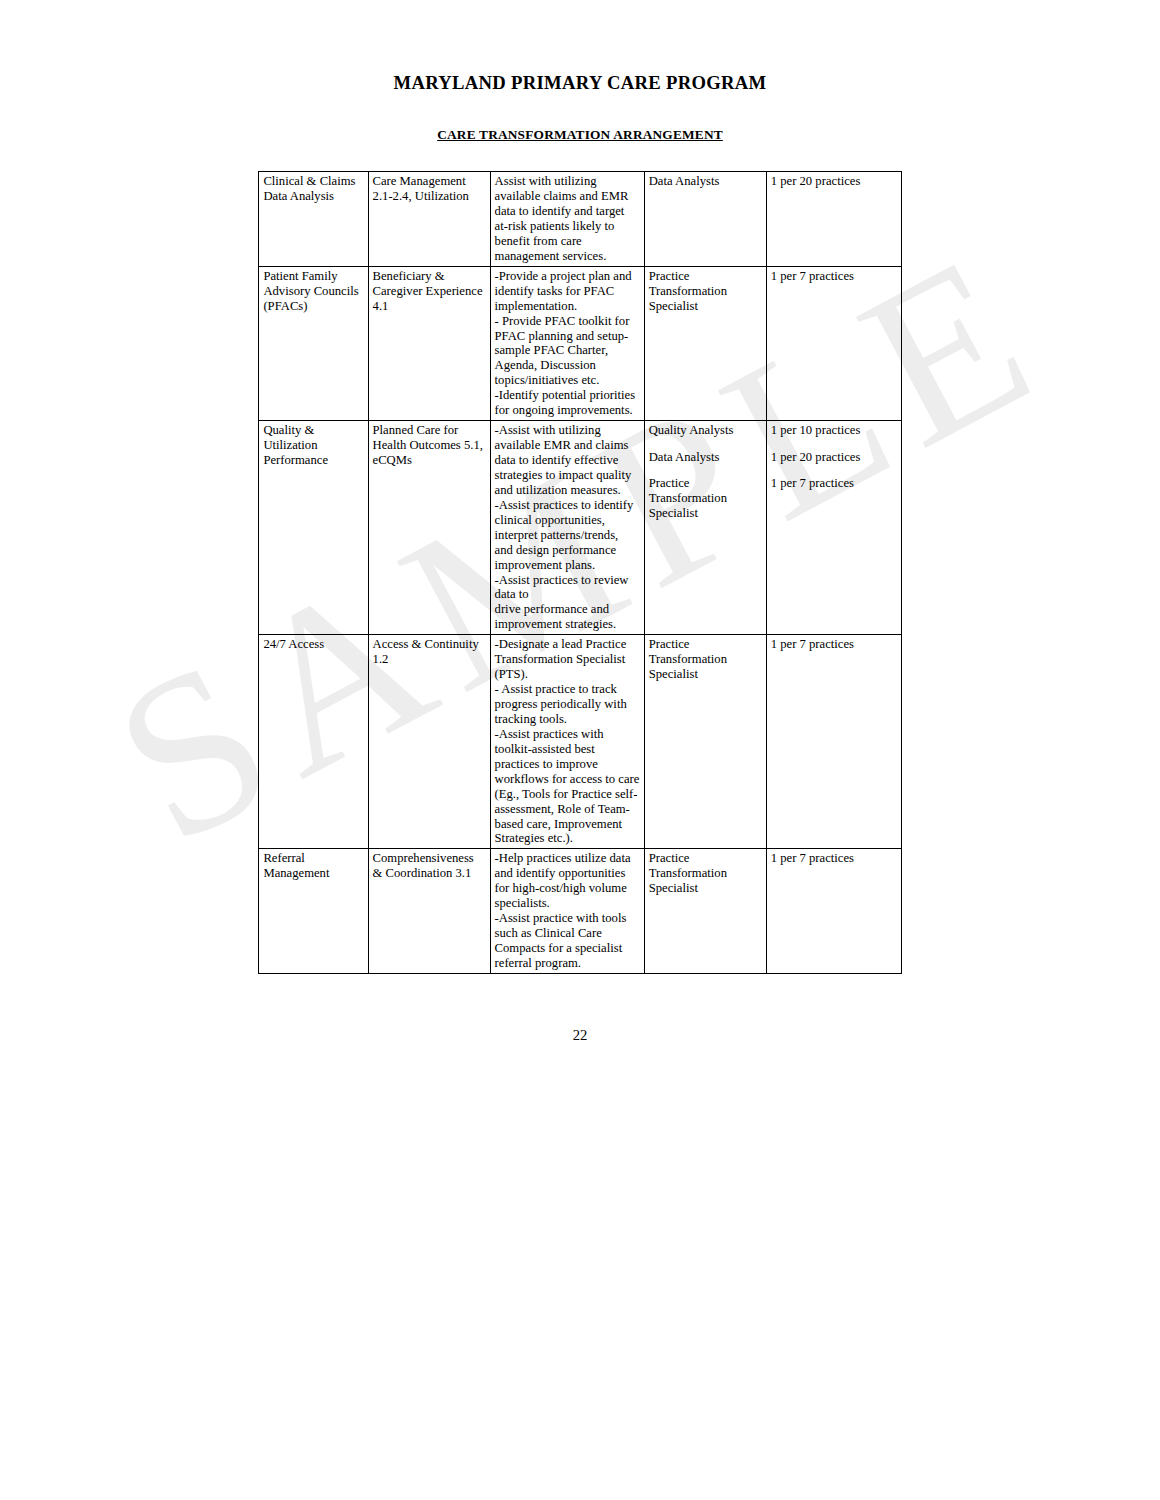SAMPLE
MARYLAND PRIMARY CARE PROGRAM
CARE TRANSFORMATION ARRANGEMENT
| Clinical & Claims Data Analysis | Care Management 2.1-2.4, Utilization | Assist with utilizing available claims and EMR data to identify and target at-risk patients likely to benefit from care management services. | Data Analysts | 1 per 20 practices |
| Patient Family Advisory Councils (PFACs) | Beneficiary & Caregiver Experience 4.1 | -Provide a project plan and identify tasks for PFAC implementation. - Provide PFAC toolkit for PFAC planning and setup- sample PFAC Charter, Agenda, Discussion topics/initiatives etc. -Identify potential priorities for ongoing improvements. | Practice Transformation Specialist | 1 per 7 practices |
| Quality & Utilization Performance | Planned Care for Health Outcomes 5.1, eCQMs | -Assist with utilizing available EMR and claims data to identify effective strategies to impact quality and utilization measures. -Assist practices to identify clinical opportunities, interpret patterns/trends, and design performance improvement plans. -Assist practices to review data to drive performance and improvement strategies. | Quality Analysts Data Analysts Practice Transformation Specialist | 1 per 10 practices 1 per 20 practices 1 per 7 practices |
| 24/7 Access | Access & Continuity 1.2 | -Designate a lead Practice Transformation Specialist (PTS). - Assist practice to track progress periodically with tracking tools. -Assist practices with toolkit-assisted best practices to improve workflows for access to care (Eg., Tools for Practice self-assessment, Role of Team-based care, Improvement Strategies etc.). | Practice Transformation Specialist | 1 per 7 practices |
| Referral Management | Comprehensiveness & Coordination 3.1 | -Help practices utilize data and identify opportunities for high-cost/high volume specialists. -Assist practice with tools such as Clinical Care Compacts for a specialist referral program. | Practice Transformation Specialist | 1 per 7 practices |
22